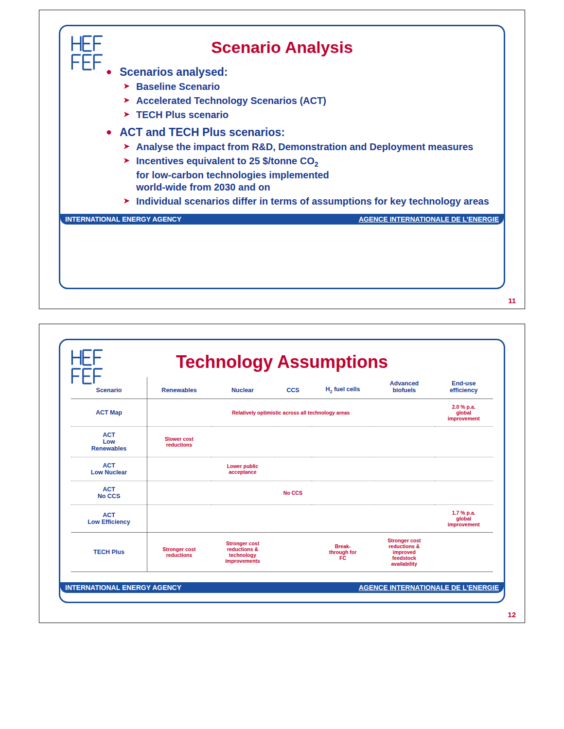Scenario Analysis
Scenarios analysed:
Baseline Scenario
Accelerated Technology Scenarios (ACT)
TECH Plus scenario
ACT and TECH Plus scenarios:
Analyse the impact from R&D, Demonstration and Deployment measures
Incentives equivalent to 25 $/tonne CO2
for low-carbon technologies implemented
world-wide from 2030 and on
Individual scenarios differ in terms of assumptions for key technology areas
INTERNATIONAL ENERGY AGENCY AGENCE INTERNATIONALE DE L’ENERGIE
11
Technology Assumptions
| Scenario | Renewables | Nuclear | CCS | H 2 fuel cells | Advanced biofuels | End-use efficiency |
| --- | --- | --- | --- | --- | --- | --- |
| ACT Map | Relatively optimistic across all technology areas | 2.0 % p.a. global improvement |
| ACT Low Renewables | Slower cost reductions | | | | | |
| ACT Low Nuclear | | Lower public acceptance | | | | |
| ACT No CCS | | | No CCS | | | |
| ACT Low Efficiency | | | | | | 1.7 % p.a. global improvement |
| TECH Plus | Stronger cost reductions | Stronger cost reductions & technology improvements | | Break- through for FC | Stronger cost reductions & improved feedstock availability | |
INTERNATIONAL ENERGY AGENCY AGENCE INTERNATIONALE DE L’ENERGIE
12